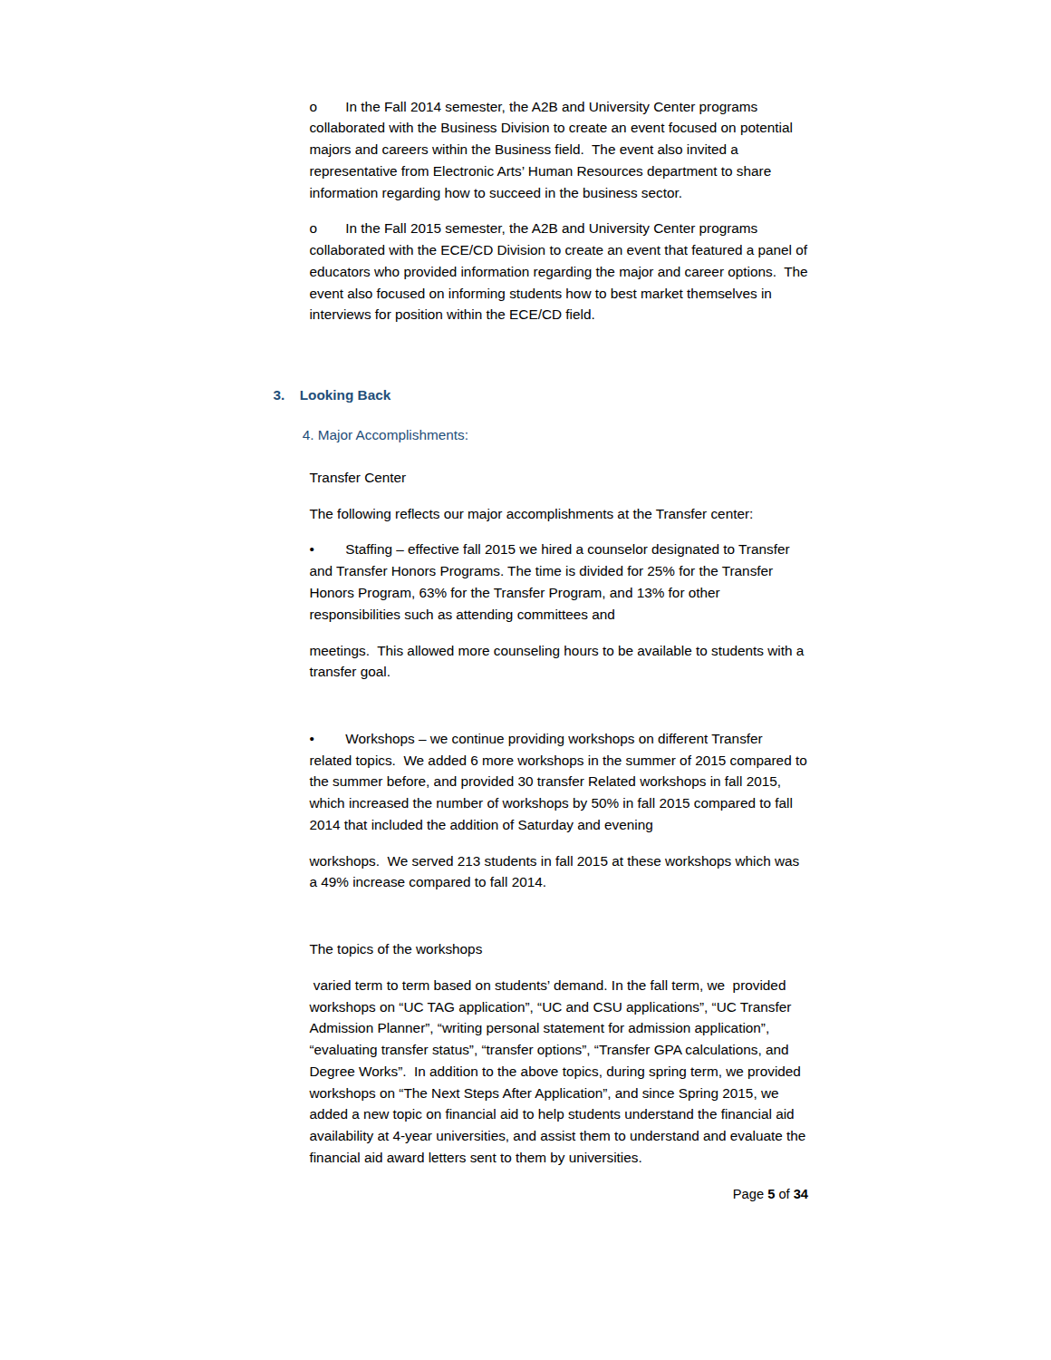o In the Fall 2014 semester, the A2B and University Center programs collaborated with the Business Division to create an event focused on potential majors and careers within the Business field. The event also invited a representative from Electronic Arts’ Human Resources department to share information regarding how to succeed in the business sector.
o In the Fall 2015 semester, the A2B and University Center programs collaborated with the ECE/CD Division to create an event that featured a panel of educators who provided information regarding the major and career options. The event also focused on informing students how to best market themselves in interviews for position within the ECE/CD field.
3. Looking Back
4. Major Accomplishments:
Transfer Center
The following reflects our major accomplishments at the Transfer center:
•Staffing – effective fall 2015 we hired a counselor designated to Transfer and Transfer Honors Programs. The time is divided for 25% for the Transfer Honors Program, 63% for the Transfer Program, and 13% for other responsibilities such as attending committees and
meetings. This allowed more counseling hours to be available to students with a transfer goal.
•Workshops – we continue providing workshops on different Transfer related topics. We added 6 more workshops in the summer of 2015 compared to the summer before, and provided 30 transfer Related workshops in fall 2015, which increased the number of workshops by 50% in fall 2015 compared to fall 2014 that included the addition of Saturday and evening
workshops. We served 213 students in fall 2015 at these workshops which was a 49% increase compared to fall 2014.
The topics of the workshops
varied term to term based on students’ demand. In the fall term, we provided workshops on “UC TAG application”, “UC and CSU applications”, “UC Transfer Admission Planner”, “writing personal statement for admission application”, “evaluating transfer status”, “transfer options”, “Transfer GPA calculations, and Degree Works”. In addition to the above topics, during spring term, we provided workshops on “The Next Steps After Application”, and since Spring 2015, we added a new topic on financial aid to help students understand the financial aid availability at 4-year universities, and assist them to understand and evaluate the financial aid award letters sent to them by universities.
Page 5 of 34